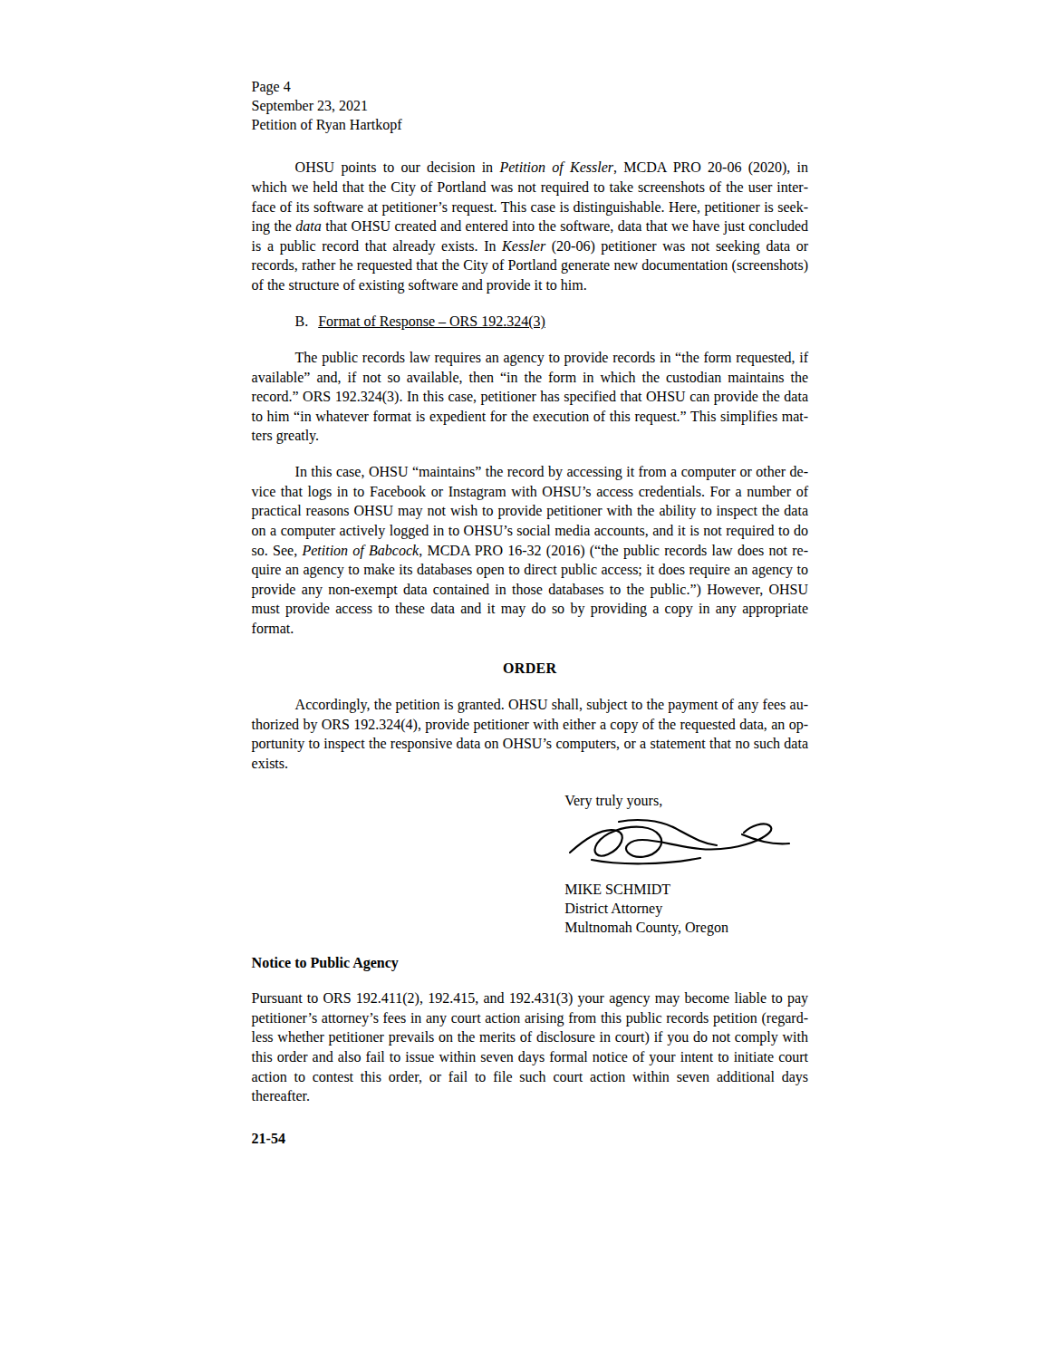Page 4
September 23, 2021
Petition of Ryan Hartkopf
OHSU points to our decision in Petition of Kessler, MCDA PRO 20-06 (2020), in which we held that the City of Portland was not required to take screenshots of the user interface of its software at petitioner’s request. This case is distinguishable. Here, petitioner is seeking the data that OHSU created and entered into the software, data that we have just concluded is a public record that already exists. In Kessler (20-06) petitioner was not seeking data or records, rather he requested that the City of Portland generate new documentation (screenshots) of the structure of existing software and provide it to him.
B. Format of Response – ORS 192.324(3)
The public records law requires an agency to provide records in “the form requested, if available” and, if not so available, then “in the form in which the custodian maintains the record.” ORS 192.324(3). In this case, petitioner has specified that OHSU can provide the data to him “in whatever format is expedient for the execution of this request.” This simplifies matters greatly.
In this case, OHSU “maintains” the record by accessing it from a computer or other device that logs in to Facebook or Instagram with OHSU’s access credentials. For a number of practical reasons OHSU may not wish to provide petitioner with the ability to inspect the data on a computer actively logged in to OHSU’s social media accounts, and it is not required to do so. See, Petition of Babcock, MCDA PRO 16-32 (2016) (“the public records law does not require an agency to make its databases open to direct public access; it does require an agency to provide any non-exempt data contained in those databases to the public.”) However, OHSU must provide access to these data and it may do so by providing a copy in any appropriate format.
ORDER
Accordingly, the petition is granted. OHSU shall, subject to the payment of any fees authorized by ORS 192.324(4), provide petitioner with either a copy of the requested data, an opportunity to inspect the responsive data on OHSU’s computers, or a statement that no such data exists.
Very truly yours,
MIKE SCHMIDT
District Attorney
Multnomah County, Oregon
Notice to Public Agency
Pursuant to ORS 192.411(2), 192.415, and 192.431(3) your agency may become liable to pay petitioner’s attorney’s fees in any court action arising from this public records petition (regardless whether petitioner prevails on the merits of disclosure in court) if you do not comply with this order and also fail to issue within seven days formal notice of your intent to initiate court action to contest this order, or fail to file such court action within seven additional days thereafter.
21-54